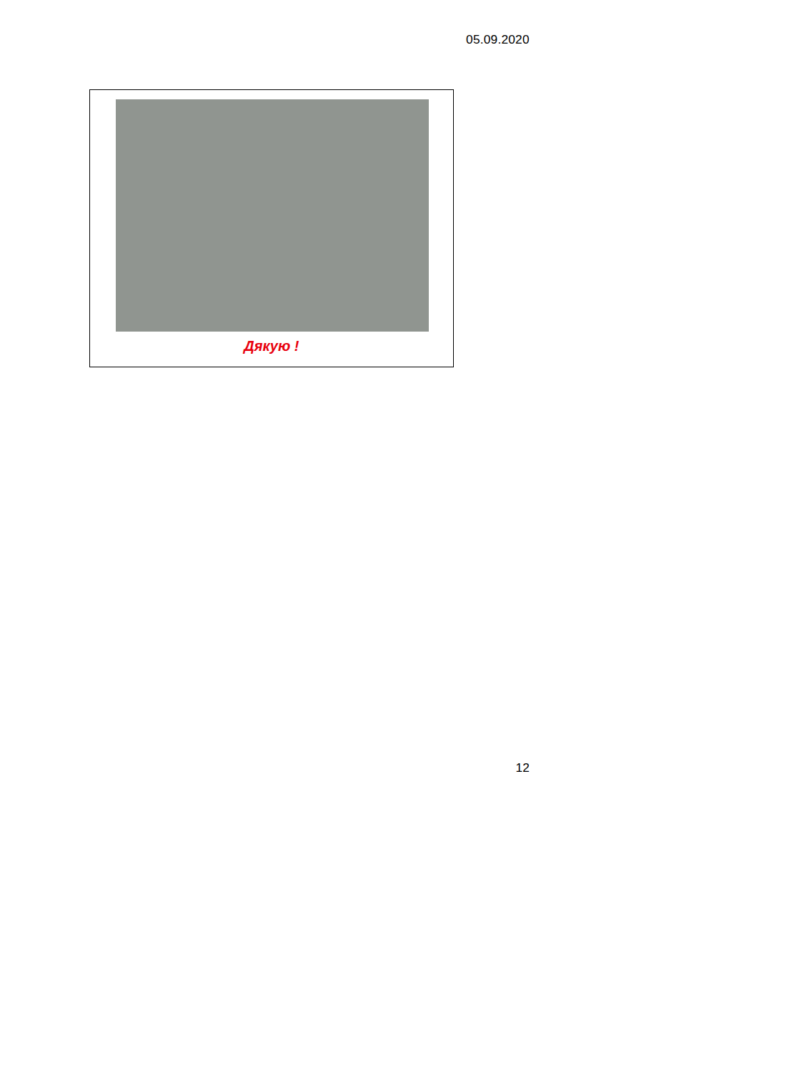05.09.2020
Дякую !
12